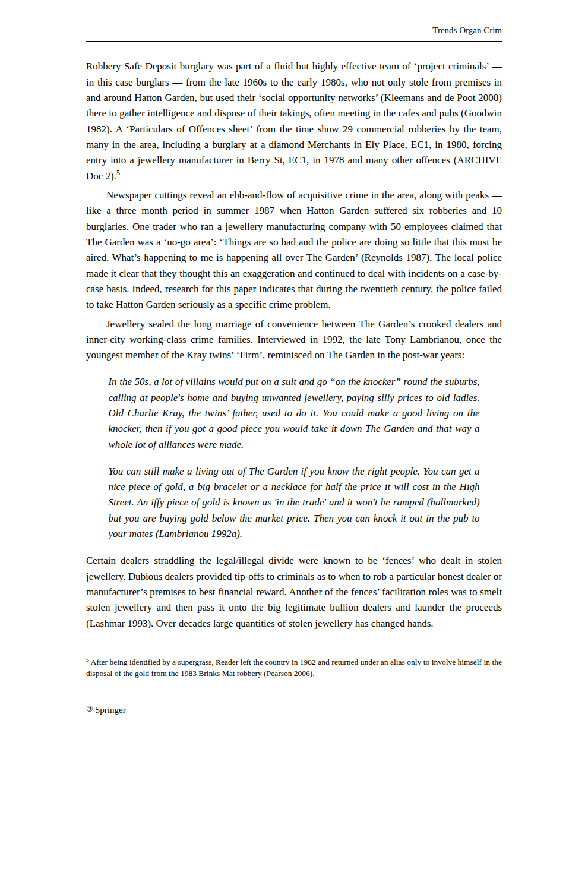Trends Organ Crim
Robbery Safe Deposit burglary was part of a fluid but highly effective team of ‘project criminals’ — in this case burglars — from the late 1960s to the early 1980s, who not only stole from premises in and around Hatton Garden, but used their ‘social opportunity networks’ (Kleemans and de Poot 2008) there to gather intelligence and dispose of their takings, often meeting in the cafes and pubs (Goodwin 1982). A ‘Particulars of Offences sheet’ from the time show 29 commercial robberies by the team, many in the area, including a burglary at a diamond Merchants in Ely Place, EC1, in 1980, forcing entry into a jewellery manufacturer in Berry St, EC1, in 1978 and many other offences (ARCHIVE Doc 2).5
Newspaper cuttings reveal an ebb-and-flow of acquisitive crime in the area, along with peaks — like a three month period in summer 1987 when Hatton Garden suffered six robberies and 10 burglaries. One trader who ran a jewellery manufacturing company with 50 employees claimed that The Garden was a ‘no-go area’: ‘Things are so bad and the police are doing so little that this must be aired. What’s happening to me is happening all over The Garden’ (Reynolds 1987). The local police made it clear that they thought this an exaggeration and continued to deal with incidents on a case-by-case basis. Indeed, research for this paper indicates that during the twentieth century, the police failed to take Hatton Garden seriously as a specific crime problem.
Jewellery sealed the long marriage of convenience between The Garden’s crooked dealers and inner-city working-class crime families. Interviewed in 1992, the late Tony Lambrianou, once the youngest member of the Kray twins’ ‘Firm’, reminisced on The Garden in the post-war years:
In the 50s, a lot of villains would put on a suit and go “on the knocker” round the suburbs, calling at people's home and buying unwanted jewellery, paying silly prices to old ladies. Old Charlie Kray, the twins’ father, used to do it. You could make a good living on the knocker, then if you got a good piece you would take it down The Garden and that way a whole lot of alliances were made.
You can still make a living out of The Garden if you know the right people. You can get a nice piece of gold, a big bracelet or a necklace for half the price it will cost in the High Street. An iffy piece of gold is known as 'in the trade' and it won't be ramped (hallmarked) but you are buying gold below the market price. Then you can knock it out in the pub to your mates (Lambrianou 1992a).
Certain dealers straddling the legal/illegal divide were known to be ‘fences’ who dealt in stolen jewellery. Dubious dealers provided tip-offs to criminals as to when to rob a particular honest dealer or manufacturer’s premises to best financial reward. Another of the fences’ facilitation roles was to smelt stolen jewellery and then pass it onto the big legitimate bullion dealers and launder the proceeds (Lashmar 1993). Over decades large quantities of stolen jewellery has changed hands.
5 After being identified by a supergrass, Reader left the country in 1982 and returned under an alias only to involve himself in the disposal of the gold from the 1983 Brinks Mat robbery (Pearson 2006).
③ Springer